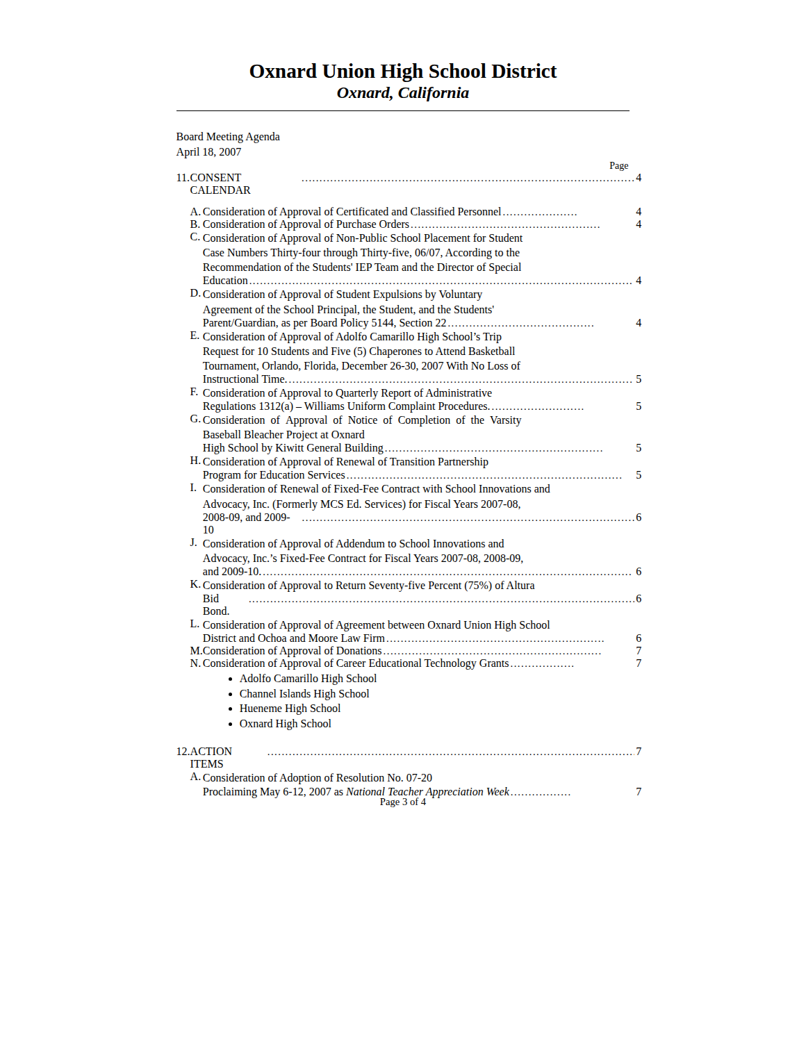Oxnard Union High School District
Oxnard, California
Board Meeting Agenda
April 18, 2007
Page
| 11. | Consent Calendar ................................................................................................ 4 |
| | A. | Consideration of Approval of Certificated and Classified Personnel ..................... 4 |
| | B. | Consideration of Approval of Purchase Orders ..................................................... 4 |
| | C. | Consideration of Approval of Non-Public School Placement for Student Case Numbers Thirty-four through Thirty-five, 06/07, According to the Recommendation of the Students' IEP Team and the Director of Special Education ........................................................................................................... 4 |
| | D. | Consideration of Approval of Student Expulsions by Voluntary Agreement of the School Principal, the Student, and the Students' Parent/Guardian, as per Board Policy 5144, Section 22 ......................................... 4 |
| | E. | Consideration of Approval of Adolfo Camarillo High School’s Trip Request for 10 Students and Five (5) Chaperones to Attend Basketball Tournament, Orlando, Florida, December 26-30, 2007 With No Loss of Instructional Time. ................................................................................................ 5 |
| | F. | Consideration of Approval to Quarterly Report of Administrative Regulations 1312(a) – Williams Uniform Complaint Procedures. .......................... 5 |
| | G. | Consideration of Approval of Notice of Completion of the Varsity Baseball Bleacher Project at Oxnard High School by Kiwitt General Building ............................................................. 5 |
| | H. | Consideration of Approval of Renewal of Transition Partnership Program for Education Services ............................................................................. 5 |
| | I. | Consideration of Renewal of Fixed-Fee Contract with School Innovations and Advocacy, Inc. (Formerly MCS Ed. Services) for Fiscal Years 2007-08, 2008-09, and 2009-10 ............................................................................................. 6 |
| | J. | Consideration of Approval of Addendum to School Innovations and Advocacy, Inc.’s Fixed-Fee Contract for Fiscal Years 2007-08, 2008-09, and 2009-10. ....................................................................................................... 6 |
| | K. | Consideration of Approval to Return Seventy-five Percent (75%) of Altura Bid Bond. .............................................................................................................. 6 |
| | L. | Consideration of Approval of Agreement between Oxnard Union High School District and Ochoa and Moore Law Firm ............................................................. 6 |
| | M. | Consideration of Approval of Donations ............................................................. 7 |
| | N. | Consideration of Approval of Career Educational Technology Grants .................. 7 Adolfo Camarillo High School Channel Islands High School Hueneme High School Oxnard High School |
| 12. | Action Items ......................................................................................................... 7 |
| | A. | Consideration of Adoption of Resolution No. 07-20 Proclaiming May 6-12, 2007 as National Teacher Appreciation Week ................. 7 |
Page 3 of 4